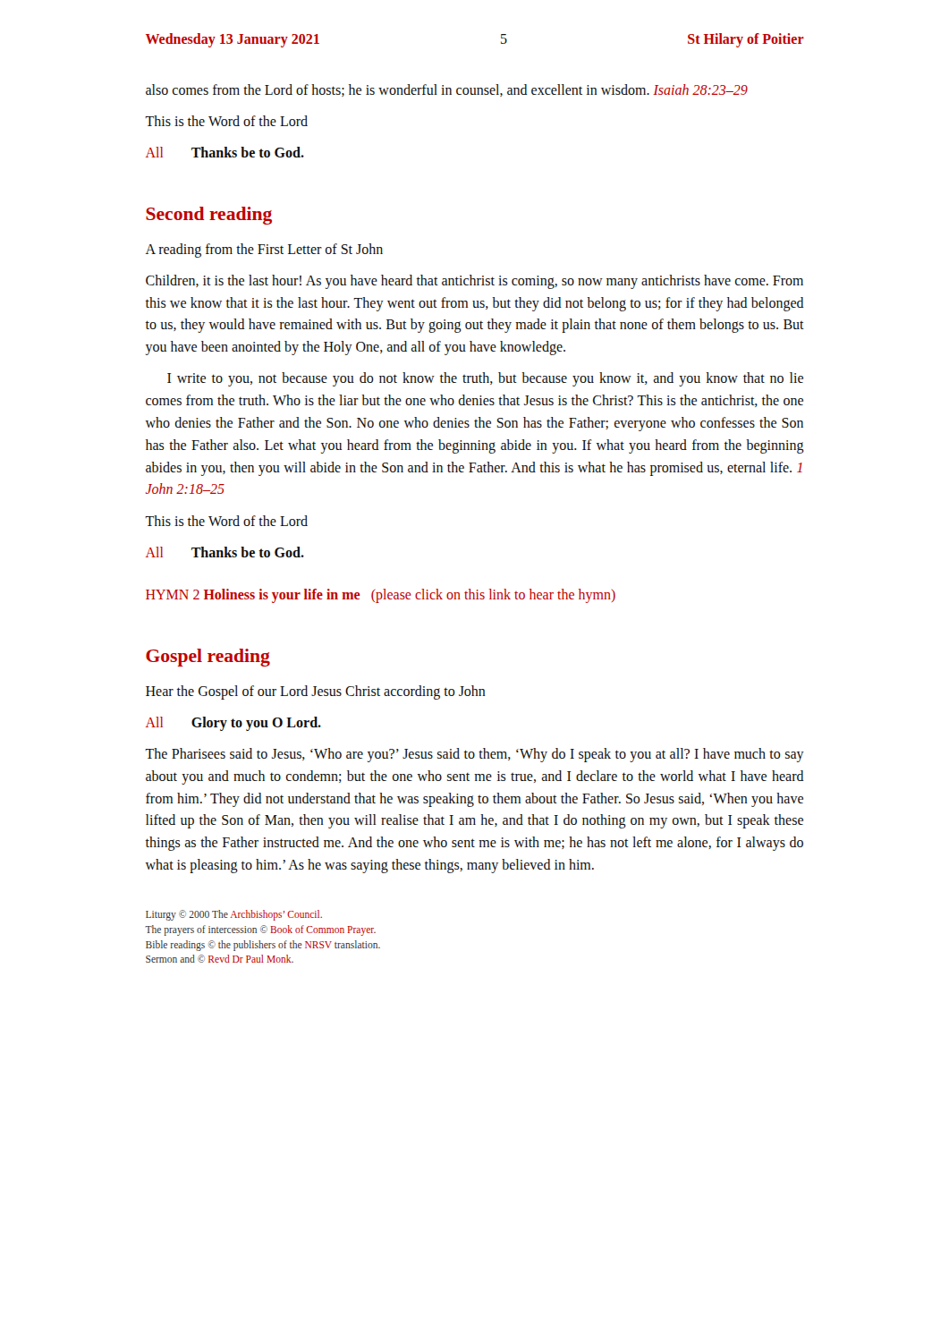Wednesday 13 January 2021 5 St Hilary of Poitier
also comes from the Lord of hosts; he is wonderful in counsel, and excellent in wisdom. Isaiah 28:23–29
This is the Word of the Lord
All Thanks be to God.
Second reading
A reading from the First Letter of St John
Children, it is the last hour! As you have heard that antichrist is coming, so now many antichrists have come. From this we know that it is the last hour. They went out from us, but they did not belong to us; for if they had belonged to us, they would have remained with us. But by going out they made it plain that none of them belongs to us. But you have been anointed by the Holy One, and all of you have knowledge.
I write to you, not because you do not know the truth, but because you know it, and you know that no lie comes from the truth. Who is the liar but the one who denies that Jesus is the Christ? This is the antichrist, the one who denies the Father and the Son. No one who denies the Son has the Father; everyone who confesses the Son has the Father also. Let what you heard from the beginning abide in you. If what you heard from the beginning abides in you, then you will abide in the Son and in the Father. And this is what he has promised us, eternal life. 1 John 2:18–25
This is the Word of the Lord
All Thanks be to God.
HYMN 2 Holiness is your life in me (please click on this link to hear the hymn)
Gospel reading
Hear the Gospel of our Lord Jesus Christ according to John
All Glory to you O Lord.
The Pharisees said to Jesus, ‘Who are you?’ Jesus said to them, ‘Why do I speak to you at all? I have much to say about you and much to condemn; but the one who sent me is true, and I declare to the world what I have heard from him.’ They did not understand that he was speaking to them about the Father. So Jesus said, ‘When you have lifted up the Son of Man, then you will realise that I am he, and that I do nothing on my own, but I speak these things as the Father instructed me. And the one who sent me is with me; he has not left me alone, for I always do what is pleasing to him.’ As he was saying these things, many believed in him.
Liturgy © 2000 The Archbishops’ Council.
The prayers of intercession © Book of Common Prayer.
Bible readings © the publishers of the NRSV translation.
Sermon and © Revd Dr Paul Monk.